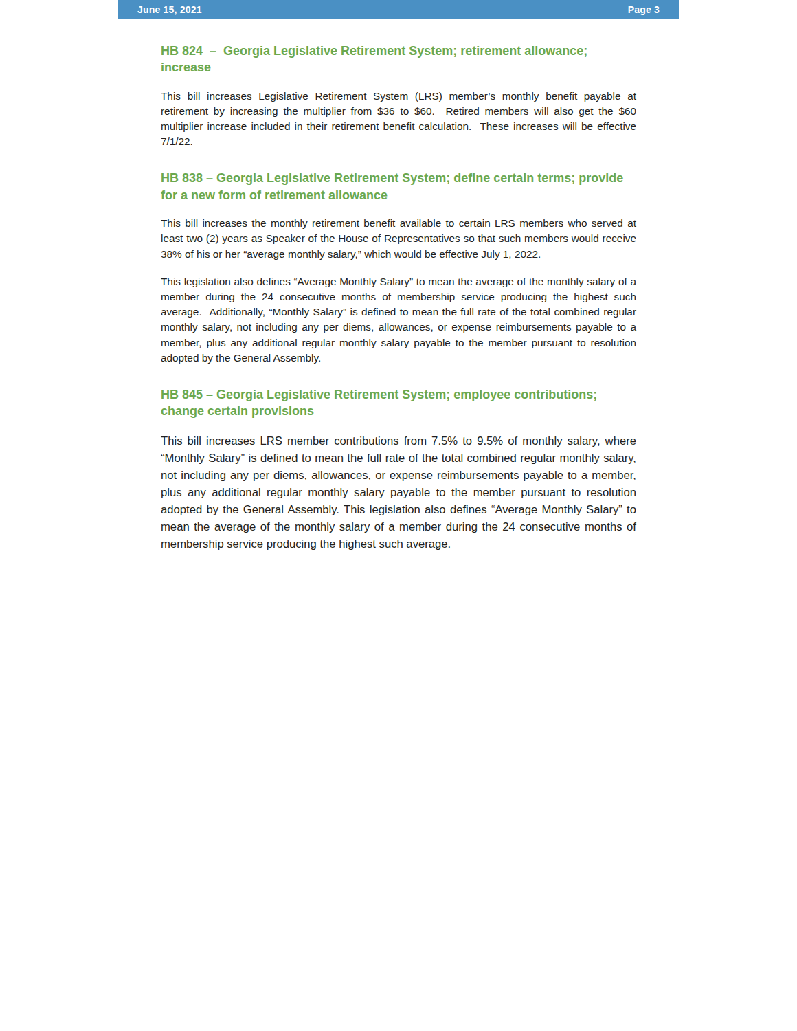June 15, 2021 Page 3
HB 824 – Georgia Legislative Retirement System; retirement allowance; increase
This bill increases Legislative Retirement System (LRS) member’s monthly benefit payable at retirement by increasing the multiplier from $36 to $60. Retired members will also get the $60 multiplier increase included in their retirement benefit calculation. These increases will be effective 7/1/22.
HB 838 – Georgia Legislative Retirement System; define certain terms; provide for a new form of retirement allowance
This bill increases the monthly retirement benefit available to certain LRS members who served at least two (2) years as Speaker of the House of Representatives so that such members would receive 38% of his or her “average monthly salary,” which would be effective July 1, 2022.
This legislation also defines “Average Monthly Salary” to mean the average of the monthly salary of a member during the 24 consecutive months of membership service producing the highest such average. Additionally, “Monthly Salary” is defined to mean the full rate of the total combined regular monthly salary, not including any per diems, allowances, or expense reimbursements payable to a member, plus any additional regular monthly salary payable to the member pursuant to resolution adopted by the General Assembly.
HB 845 – Georgia Legislative Retirement System; employee contributions; change certain provisions
This bill increases LRS member contributions from 7.5% to 9.5% of monthly salary, where “Monthly Salary” is defined to mean the full rate of the total combined regular monthly salary, not including any per diems, allowances, or expense reimbursements payable to a member, plus any additional regular monthly salary payable to the member pursuant to resolution adopted by the General Assembly. This legislation also defines “Average Monthly Salary” to mean the average of the monthly salary of a member during the 24 consecutive months of membership service producing the highest such average.